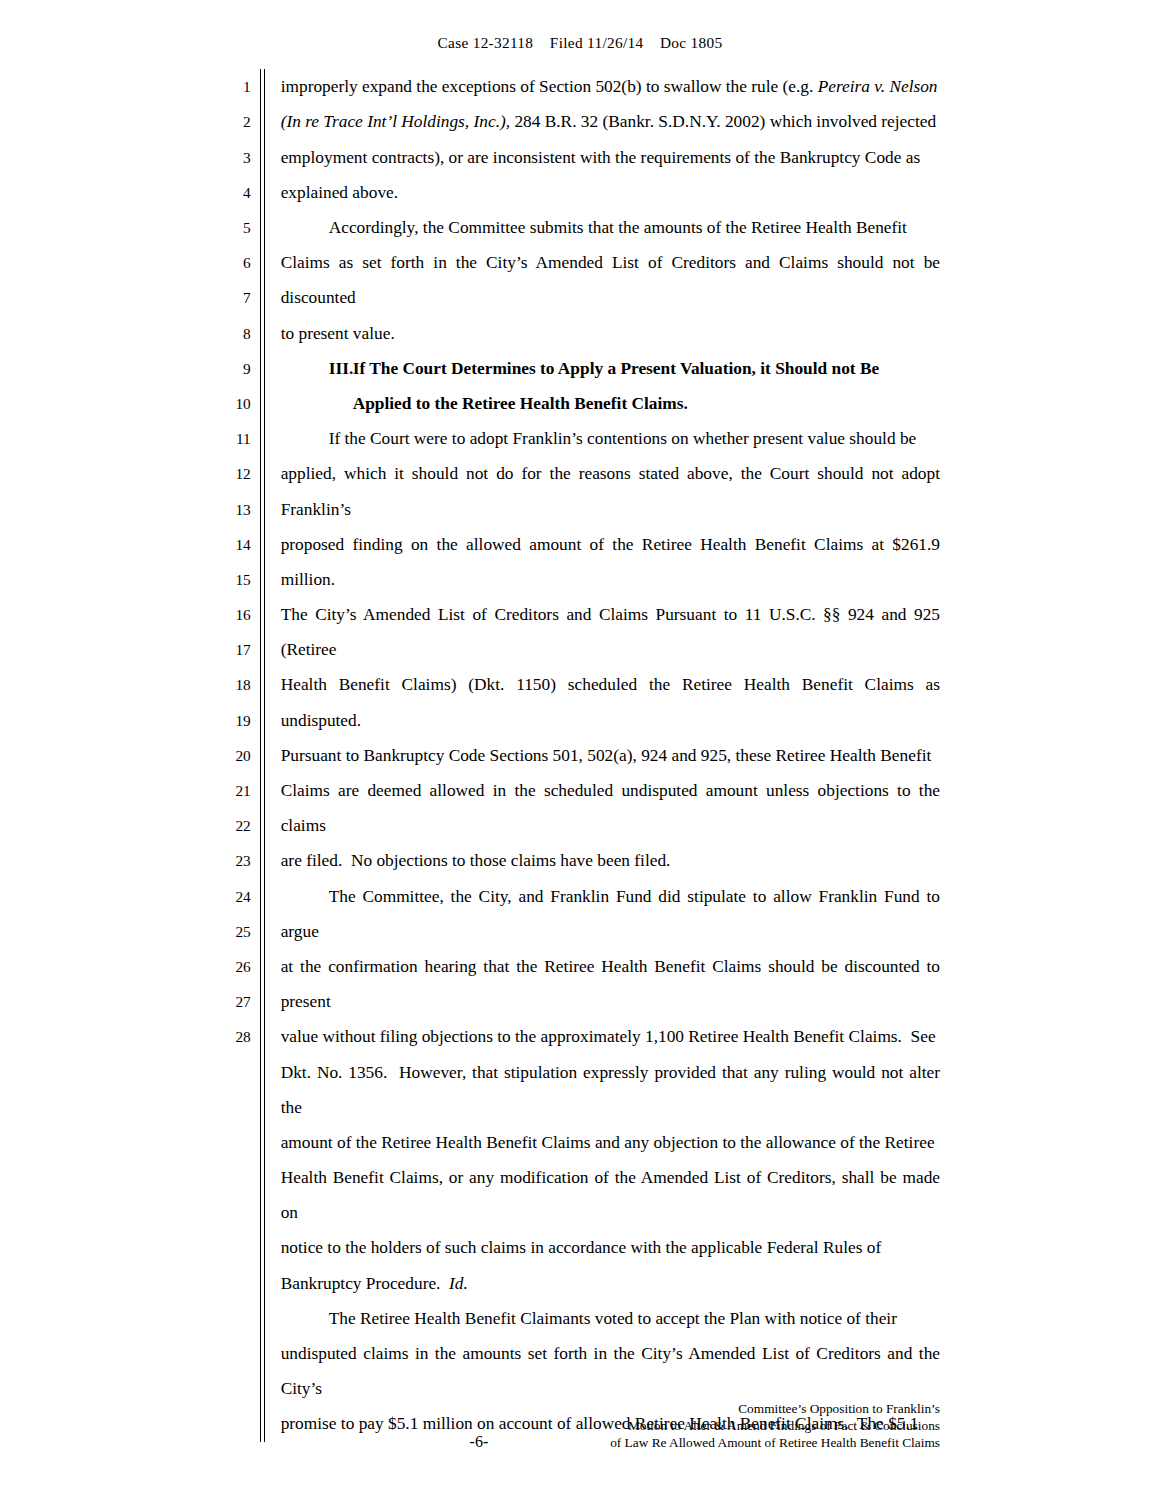Case 12-32118 Filed 11/26/14 Doc 1805
1
2
3
4
5
6
7
8
9
10
11
12
13
14
15
16
17
18
19
20
21
22
23
24
25
26
27
28
improperly expand the exceptions of Section 502(b) to swallow the rule (e.g. Pereira v. Nelson
(In re Trace Int’l Holdings, Inc.), 284 B.R. 32 (Bankr. S.D.N.Y. 2002) which involved rejected
employment contracts), or are inconsistent with the requirements of the Bankruptcy Code as
explained above.
Accordingly, the Committee submits that the amounts of the Retiree Health Benefit
Claims as set forth in the City’s Amended List of Creditors and Claims should not be discounted
to present value.
III.
If The Court Determines to Apply a Present Valuation, it Should not Be
Applied to the Retiree Health Benefit Claims.
If the Court were to adopt Franklin’s contentions on whether present value should be
applied, which it should not do for the reasons stated above, the Court should not adopt Franklin’s
proposed finding on the allowed amount of the Retiree Health Benefit Claims at $261.9 million.
The City’s Amended List of Creditors and Claims Pursuant to 11 U.S.C. §§ 924 and 925 (Retiree
Health Benefit Claims) (Dkt. 1150) scheduled the Retiree Health Benefit Claims as undisputed.
Pursuant to Bankruptcy Code Sections 501, 502(a), 924 and 925, these Retiree Health Benefit
Claims are deemed allowed in the scheduled undisputed amount unless objections to the claims
are filed. No objections to those claims have been filed.
The Committee, the City, and Franklin Fund did stipulate to allow Franklin Fund to argue
at the confirmation hearing that the Retiree Health Benefit Claims should be discounted to present
value without filing objections to the approximately 1,100 Retiree Health Benefit Claims. See
Dkt. No. 1356. However, that stipulation expressly provided that any ruling would not alter the
amount of the Retiree Health Benefit Claims and any objection to the allowance of the Retiree
Health Benefit Claims, or any modification of the Amended List of Creditors, shall be made on
notice to the holders of such claims in accordance with the applicable Federal Rules of
Bankruptcy Procedure. Id.
The Retiree Health Benefit Claimants voted to accept the Plan with notice of their
undisputed claims in the amounts set forth in the City’s Amended List of Creditors and the City’s
promise to pay $5.1 million on account of allowed Retiree Health Benefit Claims. The $5.1
-6-
Committee’s Opposition to Franklin’s
Motion to Alter & Amend Findings of Fact & Conclusions
of Law Re Allowed Amount of Retiree Health Benefit Claims